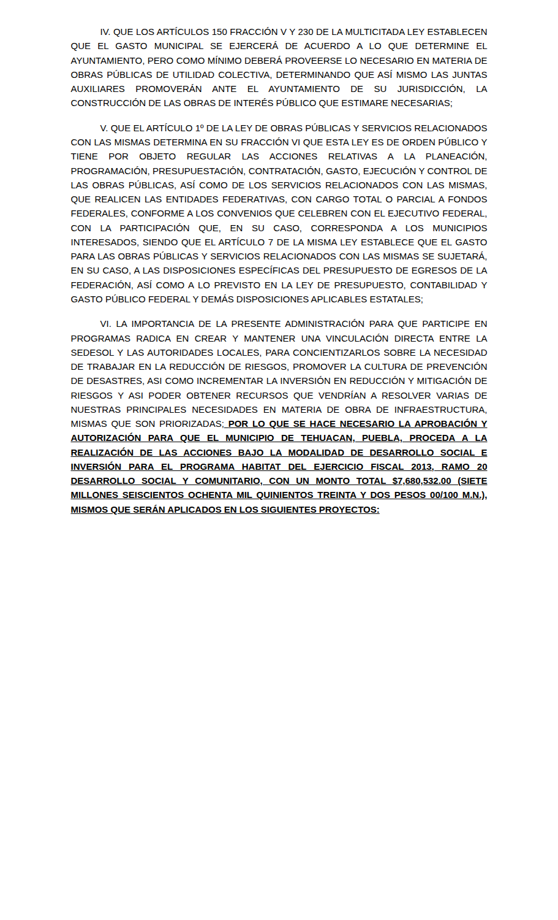IV. QUE LOS ARTÍCULOS 150 FRACCIÓN V Y 230 DE LA MULTICITADA LEY ESTABLECEN QUE EL GASTO MUNICIPAL SE EJERCERÁ DE ACUERDO A LO QUE DETERMINE EL AYUNTAMIENTO, PERO COMO MÍNIMO DEBERÁ PROVEERSE LO NECESARIO EN MATERIA DE OBRAS PÚBLICAS DE UTILIDAD COLECTIVA, DETERMINANDO QUE ASÍ MISMO LAS JUNTAS AUXILIARES PROMOVERÁN ANTE EL AYUNTAMIENTO DE SU JURISDICCIÓN, LA CONSTRUCCIÓN DE LAS OBRAS DE INTERÉS PÚBLICO QUE ESTIMARE NECESARIAS;
V. QUE EL ARTÍCULO 1º DE LA LEY DE OBRAS PÚBLICAS Y SERVICIOS RELACIONADOS CON LAS MISMAS DETERMINA EN SU FRACCIÓN VI QUE ESTA LEY ES DE ORDEN PÚBLICO Y TIENE POR OBJETO REGULAR LAS ACCIONES RELATIVAS A LA PLANEACIÓN, PROGRAMACIÓN, PRESUPUESTACIÓN, CONTRATACIÓN, GASTO, EJECUCIÓN Y CONTROL DE LAS OBRAS PÚBLICAS, ASÍ COMO DE LOS SERVICIOS RELACIONADOS CON LAS MISMAS, QUE REALICEN LAS ENTIDADES FEDERATIVAS, CON CARGO TOTAL O PARCIAL A FONDOS FEDERALES, CONFORME A LOS CONVENIOS QUE CELEBREN CON EL EJECUTIVO FEDERAL, CON LA PARTICIPACIÓN QUE, EN SU CASO, CORRESPONDA A LOS MUNICIPIOS INTERESADOS, SIENDO QUE EL ARTÍCULO 7 DE LA MISMA LEY ESTABLECE QUE EL GASTO PARA LAS OBRAS PÚBLICAS Y SERVICIOS RELACIONADOS CON LAS MISMAS SE SUJETARÁ, EN SU CASO, A LAS DISPOSICIONES ESPECÍFICAS DEL PRESUPUESTO DE EGRESOS DE LA FEDERACIÓN, ASÍ COMO A LO PREVISTO EN LA LEY DE PRESUPUESTO, CONTABILIDAD Y GASTO PÚBLICO FEDERAL Y DEMÁS DISPOSICIONES APLICABLES ESTATALES;
VI. LA IMPORTANCIA DE LA PRESENTE ADMINISTRACIÓN PARA QUE PARTICIPE EN PROGRAMAS RADICA EN CREAR Y MANTENER UNA VINCULACIÓN DIRECTA ENTRE LA SEDESOL Y LAS AUTORIDADES LOCALES, PARA CONCIENTIZARLOS SOBRE LA NECESIDAD DE TRABAJAR EN LA REDUCCIÓN DE RIESGOS, PROMOVER LA CULTURA DE PREVENCIÓN DE DESASTRES, ASI COMO INCREMENTAR LA INVERSIÓN EN REDUCCIÓN Y MITIGACIÓN DE RIESGOS Y ASI PODER OBTENER RECURSOS QUE VENDRÍAN A RESOLVER VARIAS DE NUESTRAS PRINCIPALES NECESIDADES EN MATERIA DE OBRA DE INFRAESTRUCTURA, MISMAS QUE SON PRIORIZADAS; POR LO QUE SE HACE NECESARIO LA APROBACIÓN Y AUTORIZACIÓN PARA QUE EL MUNICIPIO DE TEHUACAN, PUEBLA, PROCEDA A LA REALIZACIÓN DE LAS ACCIONES BAJO LA MODALIDAD DE DESARROLLO SOCIAL E INVERSIÓN PARA EL PROGRAMA HABITAT DEL EJERCICIO FISCAL 2013, RAMO 20 DESARROLLO SOCIAL Y COMUNITARIO, CON UN MONTO TOTAL $7,680,532.00 (SIETE MILLONES SEISCIENTOS OCHENTA MIL QUINIENTOS TREINTA Y DOS PESOS 00/100 M.N.), MISMOS QUE SERÁN APLICADOS EN LOS SIGUIENTES PROYECTOS: